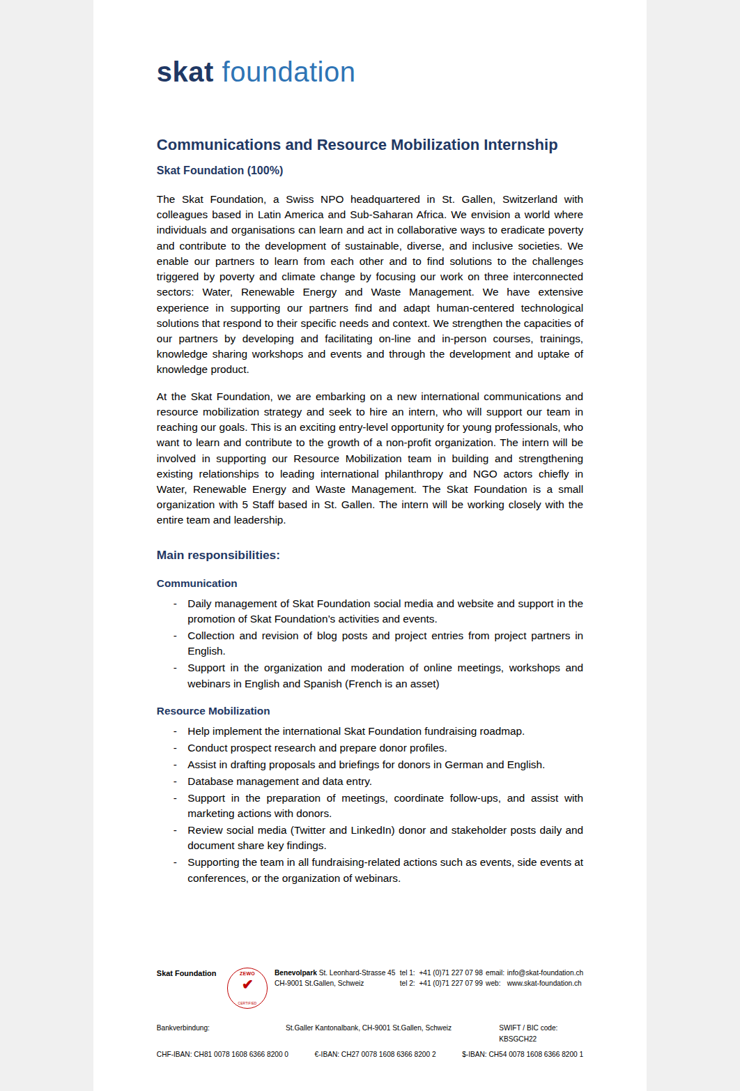skat foundation
Communications and Resource Mobilization Internship
Skat Foundation (100%)
The Skat Foundation, a Swiss NPO headquartered in St. Gallen, Switzerland with colleagues based in Latin America and Sub-Saharan Africa. We envision a world where individuals and organisations can learn and act in collaborative ways to eradicate poverty and contribute to the development of sustainable, diverse, and inclusive societies. We enable our partners to learn from each other and to find solutions to the challenges triggered by poverty and climate change by focusing our work on three interconnected sectors: Water, Renewable Energy and Waste Management. We have extensive experience in supporting our partners find and adapt human-centered technological solutions that respond to their specific needs and context. We strengthen the capacities of our partners by developing and facilitating on-line and in-person courses, trainings, knowledge sharing workshops and events and through the development and uptake of knowledge product.
At the Skat Foundation, we are embarking on a new international communications and resource mobilization strategy and seek to hire an intern, who will support our team in reaching our goals. This is an exciting entry-level opportunity for young professionals, who want to learn and contribute to the growth of a non-profit organization. The intern will be involved in supporting our Resource Mobilization team in building and strengthening existing relationships to leading international philanthropy and NGO actors chiefly in Water, Renewable Energy and Waste Management. The Skat Foundation is a small organization with 5 Staff based in St. Gallen. The intern will be working closely with the entire team and leadership.
Main responsibilities:
Communication
Daily management of Skat Foundation social media and website and support in the promotion of Skat Foundation’s activities and events.
Collection and revision of blog posts and project entries from project partners in English.
Support in the organization and moderation of online meetings, workshops and webinars in English and Spanish (French is an asset)
Resource Mobilization
Help implement the international Skat Foundation fundraising roadmap.
Conduct prospect research and prepare donor profiles.
Assist in drafting proposals and briefings for donors in German and English.
Database management and data entry.
Support in the preparation of meetings, coordinate follow-ups, and assist with marketing actions with donors.
Review social media (Twitter and LinkedIn) donor and stakeholder posts daily and document share key findings.
Supporting the team in all fundraising-related actions such as events, side events at conferences, or the organization of webinars.
| Skat Foundation | ZEWO ✔ CERTIFIED | Benevolpark St. Leonhard-Strasse 45 CH-9001 St.Gallen, Schweiz | tel 1: tel 2: | +41 (0)71 227 07 98 +41 (0)71 227 07 99 | email: web: | info@skat-foundation.ch www.skat-foundation.ch |
| Bankverbindung: | St.Galler Kantonalbank, CH-9001 St.Gallen, Schweiz | SWIFT / BIC code: KBSGCH22 |
| CHF-IBAN: CH81 0078 1608 6366 8200 0 | €-IBAN: CH27 0078 1608 6366 8200 2 | $-IBAN: CH54 0078 1608 6366 8200 1 |